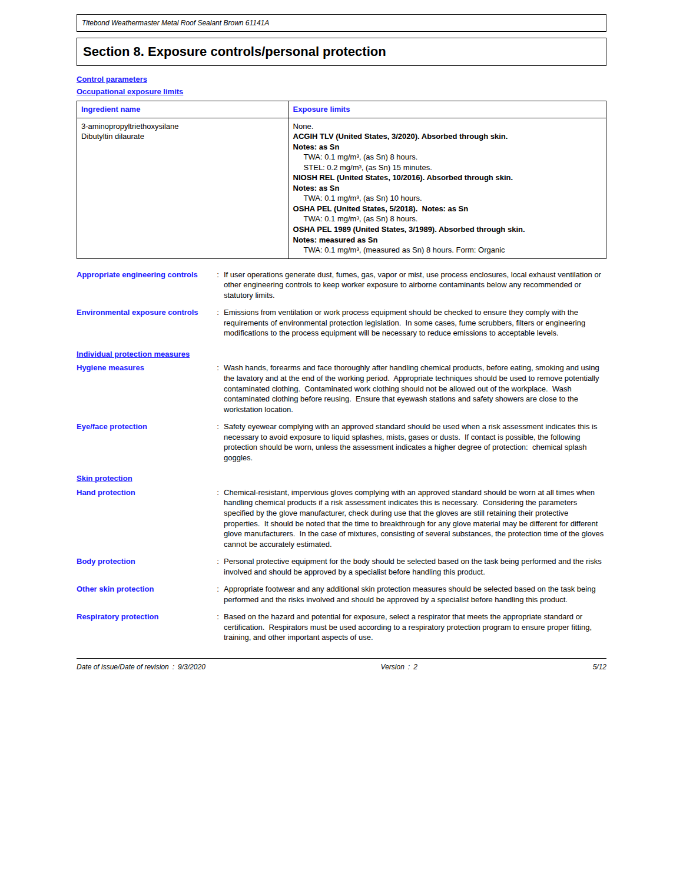Titebond Weathermaster Metal Roof Sealant Brown 61141A
Section 8. Exposure controls/personal protection
Control parameters
Occupational exposure limits
| Ingredient name | Exposure limits |
| --- | --- |
| 3-aminopropyltriethoxysilane Dibutyltin dilaurate | None. ACGIH TLV (United States, 3/2020). Absorbed through skin. Notes: as Sn TWA: 0.1 mg/m³, (as Sn) 8 hours. STEL: 0.2 mg/m³, (as Sn) 15 minutes. NIOSH REL (United States, 10/2016). Absorbed through skin. Notes: as Sn TWA: 0.1 mg/m³, (as Sn) 10 hours. OSHA PEL (United States, 5/2018). Notes: as Sn TWA: 0.1 mg/m³, (as Sn) 8 hours. OSHA PEL 1989 (United States, 3/1989). Absorbed through skin. Notes: measured as Sn TWA: 0.1 mg/m³, (measured as Sn) 8 hours. Form: Organic |
| Appropriate engineering controls | : | If user operations generate dust, fumes, gas, vapor or mist, use process enclosures, local exhaust ventilation or other engineering controls to keep worker exposure to airborne contaminants below any recommended or statutory limits. |
| Environmental exposure controls | : | Emissions from ventilation or work process equipment should be checked to ensure they comply with the requirements of environmental protection legislation. In some cases, fume scrubbers, filters or engineering modifications to the process equipment will be necessary to reduce emissions to acceptable levels. |
Individual protection measures
| Hygiene measures | : | Wash hands, forearms and face thoroughly after handling chemical products, before eating, smoking and using the lavatory and at the end of the working period. Appropriate techniques should be used to remove potentially contaminated clothing. Contaminated work clothing should not be allowed out of the workplace. Wash contaminated clothing before reusing. Ensure that eyewash stations and safety showers are close to the workstation location. |
| Eye/face protection | : | Safety eyewear complying with an approved standard should be used when a risk assessment indicates this is necessary to avoid exposure to liquid splashes, mists, gases or dusts. If contact is possible, the following protection should be worn, unless the assessment indicates a higher degree of protection: chemical splash goggles. |
Skin protection
| Hand protection | : | Chemical-resistant, impervious gloves complying with an approved standard should be worn at all times when handling chemical products if a risk assessment indicates this is necessary. Considering the parameters specified by the glove manufacturer, check during use that the gloves are still retaining their protective properties. It should be noted that the time to breakthrough for any glove material may be different for different glove manufacturers. In the case of mixtures, consisting of several substances, the protection time of the gloves cannot be accurately estimated. |
| Body protection | : | Personal protective equipment for the body should be selected based on the task being performed and the risks involved and should be approved by a specialist before handling this product. |
| Other skin protection | : | Appropriate footwear and any additional skin protection measures should be selected based on the task being performed and the risks involved and should be approved by a specialist before handling this product. |
| Respiratory protection | : | Based on the hazard and potential for exposure, select a respirator that meets the appropriate standard or certification. Respirators must be used according to a respiratory protection program to ensure proper fitting, training, and other important aspects of use. |
Date of issue/Date of revision: 9/3/2020
Version: 2
5/12